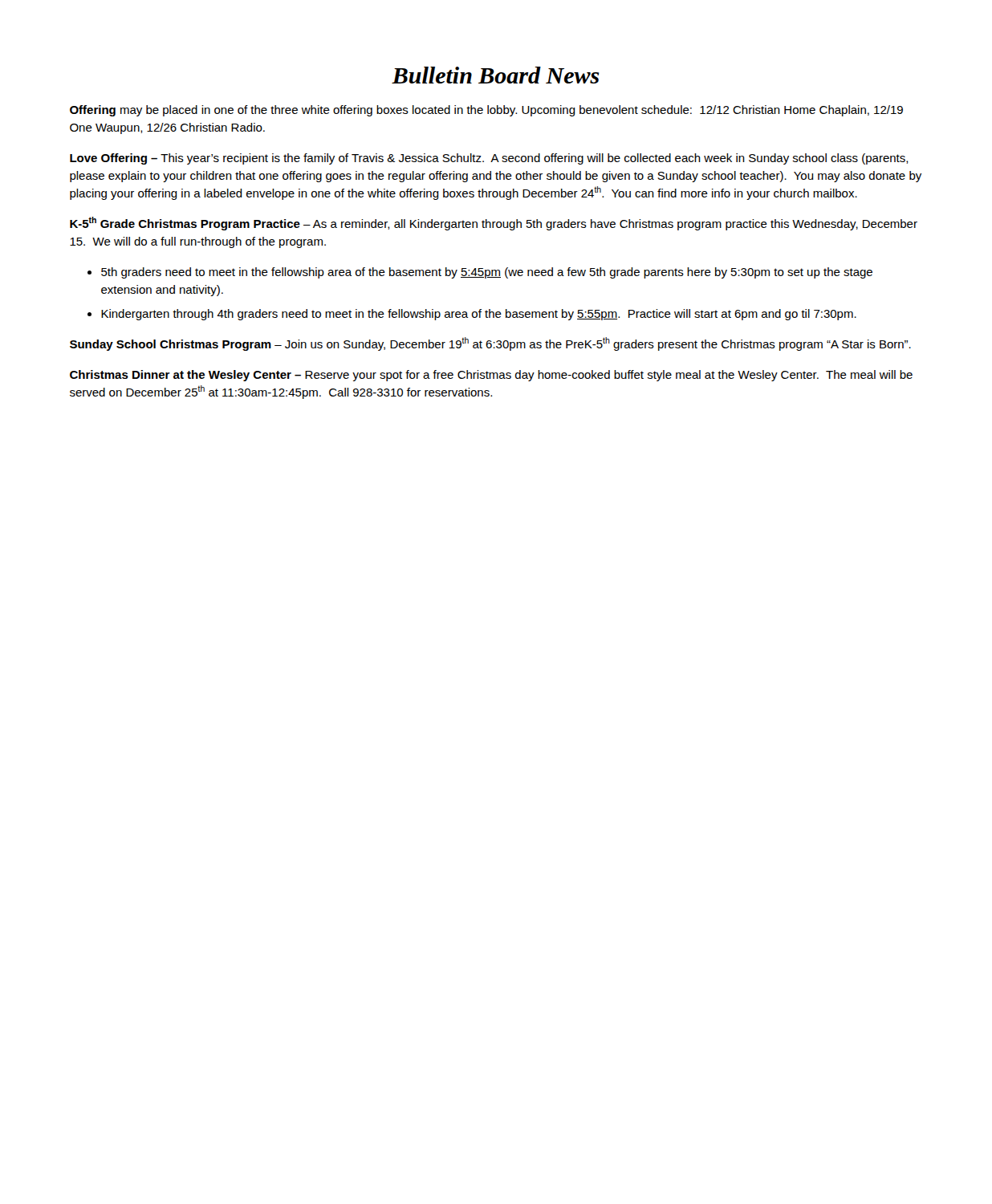Bulletin Board News
Offering may be placed in one of the three white offering boxes located in the lobby. Upcoming benevolent schedule: 12/12 Christian Home Chaplain, 12/19 One Waupun, 12/26 Christian Radio.
Love Offering – This year’s recipient is the family of Travis & Jessica Schultz. A second offering will be collected each week in Sunday school class (parents, please explain to your children that one offering goes in the regular offering and the other should be given to a Sunday school teacher). You may also donate by placing your offering in a labeled envelope in one of the white offering boxes through December 24th. You can find more info in your church mailbox.
K-5th Grade Christmas Program Practice – As a reminder, all Kindergarten through 5th graders have Christmas program practice this Wednesday, December 15. We will do a full run-through of the program.
5th graders need to meet in the fellowship area of the basement by 5:45pm (we need a few 5th grade parents here by 5:30pm to set up the stage extension and nativity).
Kindergarten through 4th graders need to meet in the fellowship area of the basement by 5:55pm. Practice will start at 6pm and go til 7:30pm.
Sunday School Christmas Program – Join us on Sunday, December 19th at 6:30pm as the PreK-5th graders present the Christmas program “A Star is Born”.
Christmas Dinner at the Wesley Center – Reserve your spot for a free Christmas day home-cooked buffet style meal at the Wesley Center. The meal will be served on December 25th at 11:30am-12:45pm. Call 928-3310 for reservations.